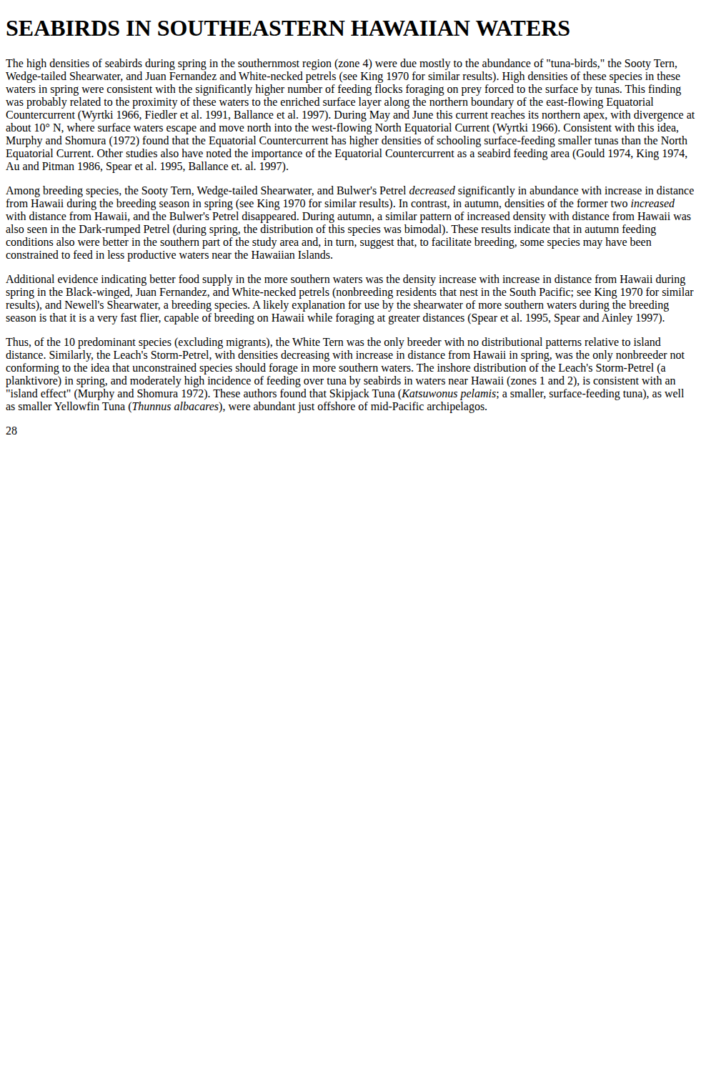SEABIRDS IN SOUTHEASTERN HAWAIIAN WATERS
The high densities of seabirds during spring in the southernmost region (zone 4) were due mostly to the abundance of "tuna-birds," the Sooty Tern, Wedge-tailed Shearwater, and Juan Fernandez and White-necked petrels (see King 1970 for similar results). High densities of these species in these waters in spring were consistent with the significantly higher number of feeding flocks foraging on prey forced to the surface by tunas. This finding was probably related to the proximity of these waters to the enriched surface layer along the northern boundary of the east-flowing Equatorial Countercurrent (Wyrtki 1966, Fiedler et al. 1991, Ballance et al. 1997). During May and June this current reaches its northern apex, with divergence at about 10° N, where surface waters escape and move north into the west-flowing North Equatorial Current (Wyrtki 1966). Consistent with this idea, Murphy and Shomura (1972) found that the Equatorial Countercurrent has higher densities of schooling surface-feeding smaller tunas than the North Equatorial Current. Other studies also have noted the importance of the Equatorial Countercurrent as a seabird feeding area (Gould 1974, King 1974, Au and Pitman 1986, Spear et al. 1995, Ballance et. al. 1997).
Among breeding species, the Sooty Tern, Wedge-tailed Shearwater, and Bulwer's Petrel decreased significantly in abundance with increase in distance from Hawaii during the breeding season in spring (see King 1970 for similar results). In contrast, in autumn, densities of the former two increased with distance from Hawaii, and the Bulwer's Petrel disappeared. During autumn, a similar pattern of increased density with distance from Hawaii was also seen in the Dark-rumped Petrel (during spring, the distribution of this species was bimodal). These results indicate that in autumn feeding conditions also were better in the southern part of the study area and, in turn, suggest that, to facilitate breeding, some species may have been constrained to feed in less productive waters near the Hawaiian Islands.
Additional evidence indicating better food supply in the more southern waters was the density increase with increase in distance from Hawaii during spring in the Black-winged, Juan Fernandez, and White-necked petrels (nonbreeding residents that nest in the South Pacific; see King 1970 for similar results), and Newell's Shearwater, a breeding species. A likely explanation for use by the shearwater of more southern waters during the breeding season is that it is a very fast flier, capable of breeding on Hawaii while foraging at greater distances (Spear et al. 1995, Spear and Ainley 1997).
Thus, of the 10 predominant species (excluding migrants), the White Tern was the only breeder with no distributional patterns relative to island distance. Similarly, the Leach's Storm-Petrel, with densities decreasing with increase in distance from Hawaii in spring, was the only nonbreeder not conforming to the idea that unconstrained species should forage in more southern waters. The inshore distribution of the Leach's Storm-Petrel (a planktivore) in spring, and moderately high incidence of feeding over tuna by seabirds in waters near Hawaii (zones 1 and 2), is consistent with an "island effect" (Murphy and Shomura 1972). These authors found that Skipjack Tuna (Katsuwonus pelamis; a smaller, surface-feeding tuna), as well as smaller Yellowfin Tuna (Thunnus albacares), were abundant just offshore of mid-Pacific archipelagos.
28